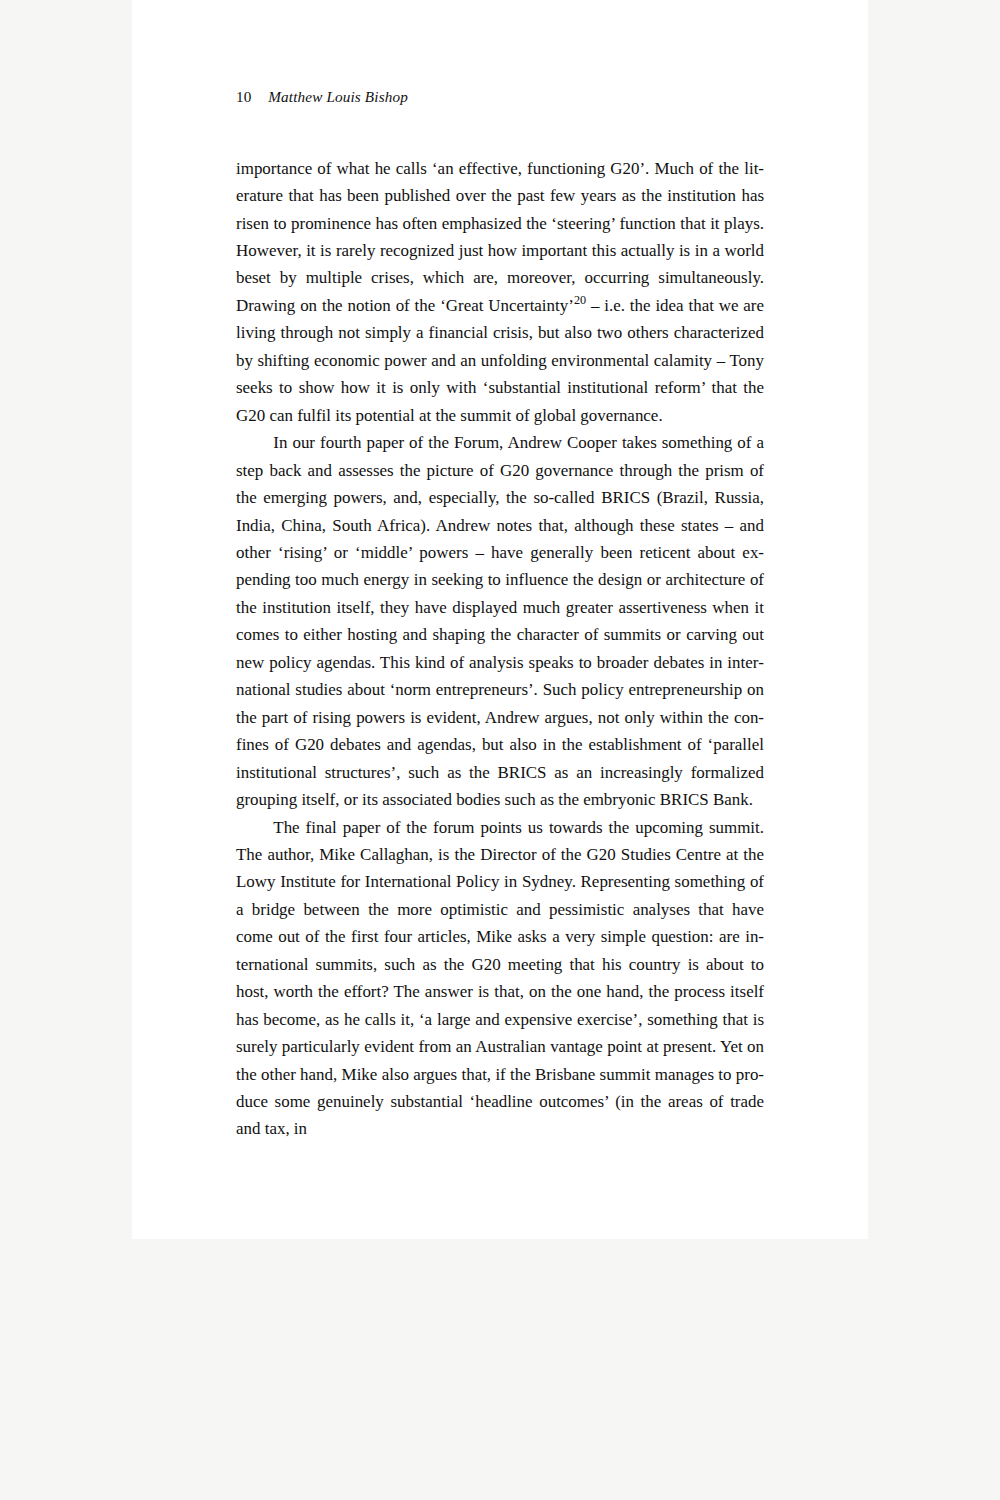10 Matthew Louis Bishop
importance of what he calls ‘an effective, functioning G20’. Much of the literature that has been published over the past few years as the institution has risen to prominence has often emphasized the ‘steering’ function that it plays. However, it is rarely recognized just how important this actually is in a world beset by multiple crises, which are, moreover, occurring simultaneously. Drawing on the notion of the ‘Great Uncertainty’20 – i.e. the idea that we are living through not simply a financial crisis, but also two others characterized by shifting economic power and an unfolding environmental calamity – Tony seeks to show how it is only with ‘substantial institutional reform’ that the G20 can fulfil its potential at the summit of global governance.
In our fourth paper of the Forum, Andrew Cooper takes something of a step back and assesses the picture of G20 governance through the prism of the emerging powers, and, especially, the so-called BRICS (Brazil, Russia, India, China, South Africa). Andrew notes that, although these states – and other ‘rising’ or ‘middle’ powers – have generally been reticent about expending too much energy in seeking to influence the design or architecture of the institution itself, they have displayed much greater assertiveness when it comes to either hosting and shaping the character of summits or carving out new policy agendas. This kind of analysis speaks to broader debates in international studies about ‘norm entrepreneurs’. Such policy entrepreneurship on the part of rising powers is evident, Andrew argues, not only within the confines of G20 debates and agendas, but also in the establishment of ‘parallel institutional structures’, such as the BRICS as an increasingly formalized grouping itself, or its associated bodies such as the embryonic BRICS Bank.
The final paper of the forum points us towards the upcoming summit. The author, Mike Callaghan, is the Director of the G20 Studies Centre at the Lowy Institute for International Policy in Sydney. Representing something of a bridge between the more optimistic and pessimistic analyses that have come out of the first four articles, Mike asks a very simple question: are international summits, such as the G20 meeting that his country is about to host, worth the effort? The answer is that, on the one hand, the process itself has become, as he calls it, ‘a large and expensive exercise’, something that is surely particularly evident from an Australian vantage point at present. Yet on the other hand, Mike also argues that, if the Brisbane summit manages to produce some genuinely substantial ‘headline outcomes’ (in the areas of trade and tax, in